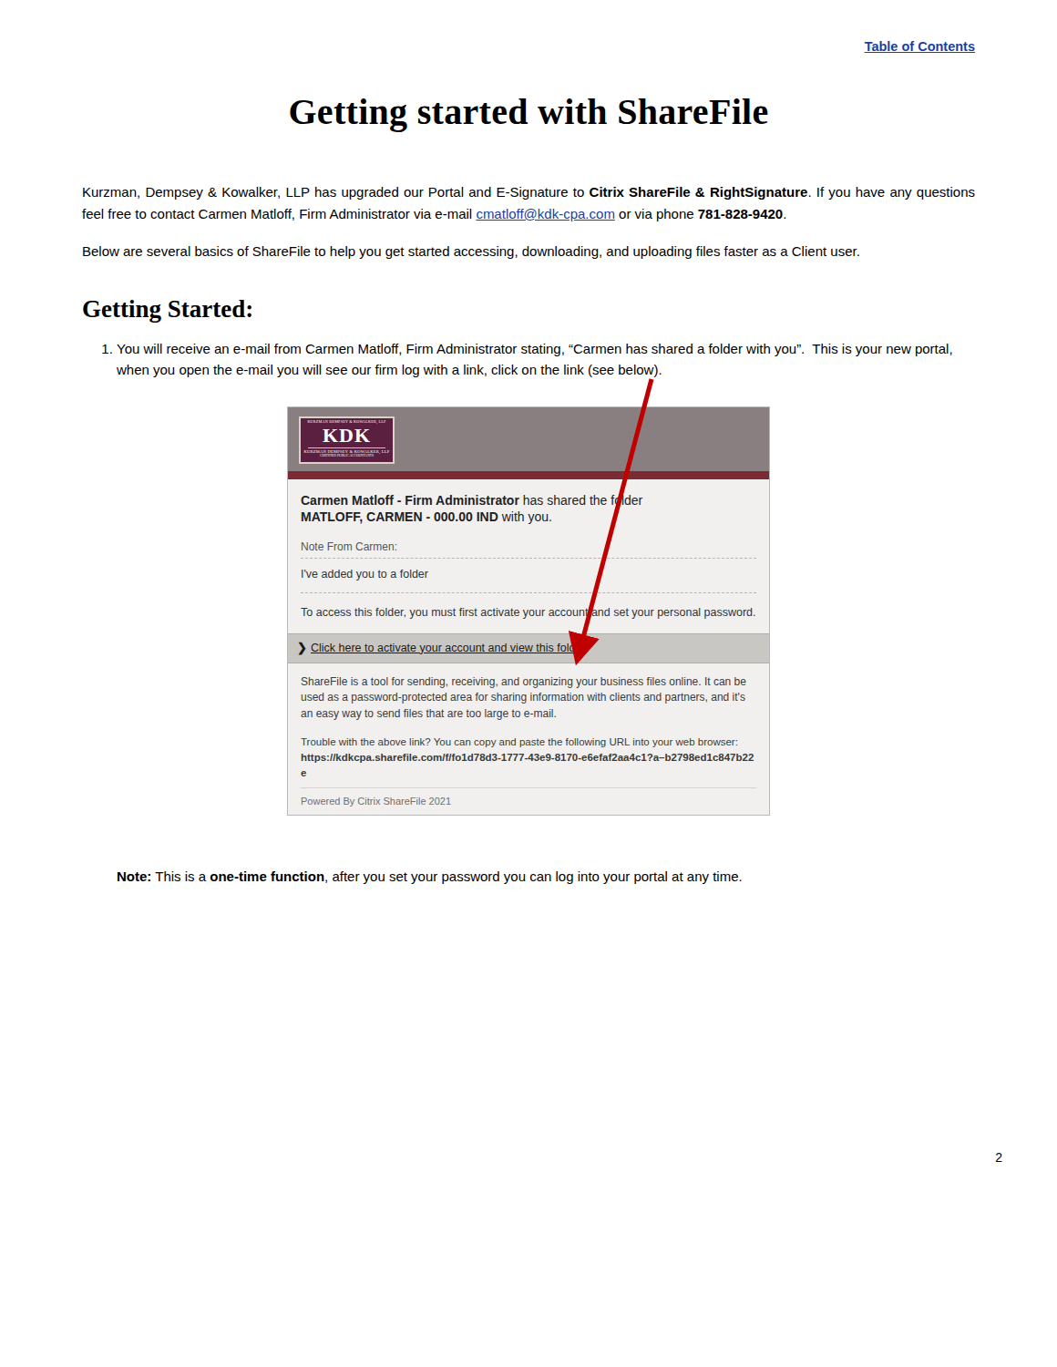Table of Contents
Getting started with ShareFile
Kurzman, Dempsey & Kowalker, LLP has upgraded our Portal and E-Signature to Citrix ShareFile & RightSignature. If you have any questions feel free to contact Carmen Matloff, Firm Administrator via e-mail cmatloff@kdk-cpa.com or via phone 781-828-9420.
Below are several basics of ShareFile to help you get started accessing, downloading, and uploading files faster as a Client user.
Getting Started:
You will receive an e-mail from Carmen Matloff, Firm Administrator stating, “Carmen has shared a folder with you”. This is your new portal, when you open the e-mail you will see our firm log with a link, click on the link (see below).
KURZMAN DEMPSEY & KOWALKER, LLP KDK
KURZMAN DEMPSEY & KOWALKER, LLP CERTIFIED PUBLIC ACCOUNTANTS
Carmen Matloff - Firm Administrator has shared the folder
MATLOFF, CARMEN - 000.00 IND with you.
Note From Carmen:
I've added you to a folder
To access this folder, you must first activate your account and set your personal password.
❯Click here to activate your account and view this folder
ShareFile is a tool for sending, receiving, and organizing your business files online. It can be used as a password-protected area for sharing information with clients and partners, and it's an easy way to send files that are too large to e-mail.
Trouble with the above link? You can copy and paste the following URL into your web browser:
https://kdkcpa.sharefile.com/f/fo1d78d3-1777-43e9-8170-e6efaf2aa4c1?a–b2798ed1c847b22e
Powered By Citrix ShareFile 2021
Note: This is a one-time function, after you set your password you can log into your portal at any time.
2